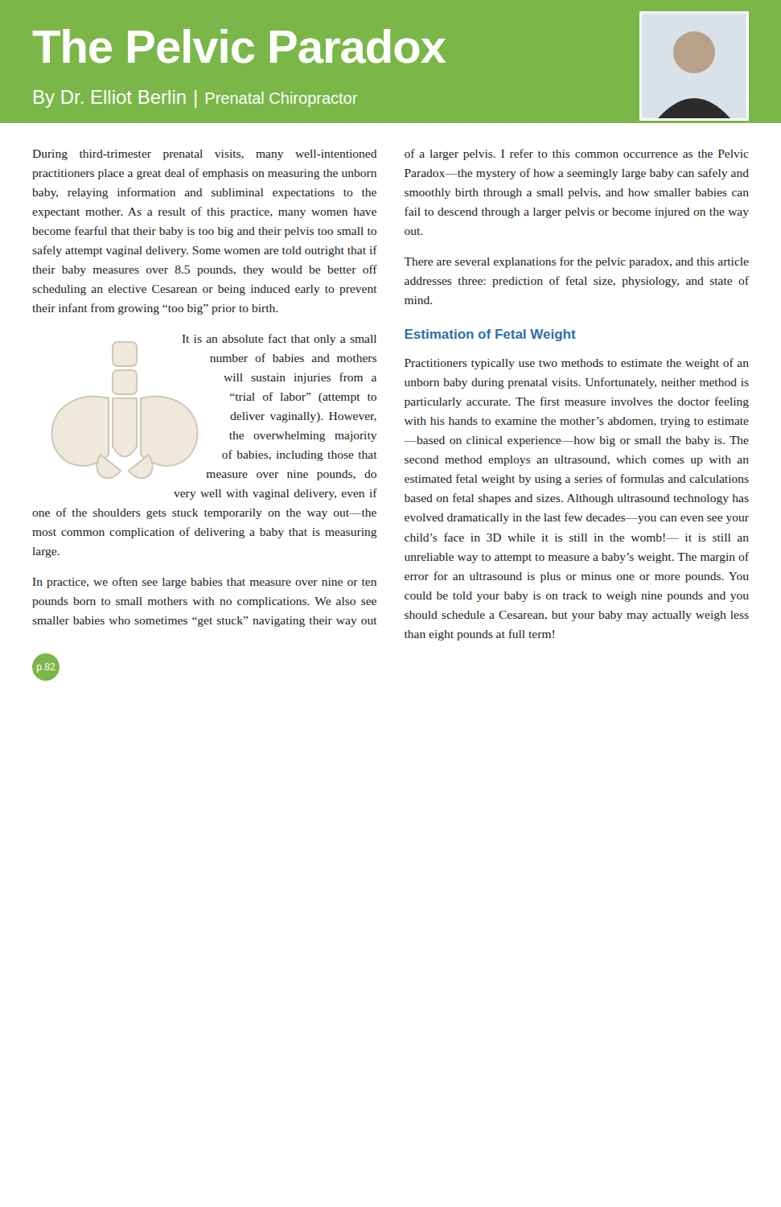The Pelvic Paradox
By Dr. Elliot Berlin|Prenatal Chiropractor
During third-trimester prenatal visits, many well-intentioned practitioners place a great deal of emphasis on measuring the unborn baby, relaying information and subliminal expectations to the expectant mother. As a result of this practice, many women have become fearful that their baby is too big and their pelvis too small to safely attempt vaginal delivery. Some women are told outright that if their baby measures over 8.5 pounds, they would be better off scheduling an elective Cesarean or being induced early to prevent their infant from growing “too big” prior to birth.
It is an absolute fact that only a small number of babies and mothers will sustain injuries from a “trial of labor” (attempt to deliver vaginally). However, the overwhelming majority of babies, including those that measure over nine pounds, do very well with vaginal delivery, even if one of the shoulders gets stuck temporarily on the way out—the most common complication of delivering a baby that is measuring large.
In practice, we often see large babies that measure over nine or ten pounds born to small mothers with no complications. We also see smaller babies who sometimes “get stuck” navigating their way out of a larger pelvis. I refer to this common occurrence as the Pelvic Paradox—the mystery of how a seemingly large baby can safely and smoothly birth through a small pelvis, and how smaller babies can fail to descend through a larger pelvis or become injured on the way out.
There are several explanations for the pelvic paradox, and this article addresses three: prediction of fetal size, physiology, and state of mind.
Estimation of Fetal Weight
Practitioners typically use two methods to estimate the weight of an unborn baby during prenatal visits. Unfortunately, neither method is particularly accurate. The first measure involves the doctor feeling with his hands to examine the mother’s abdomen, trying to estimate—based on clinical experience—how big or small the baby is. The second method employs an ultrasound, which comes up with an estimated fetal weight by using a series of formulas and calculations based on fetal shapes and sizes. Although ultrasound technology has evolved dramatically in the last few decades—you can even see your child’s face in 3D while it is still in the womb!— it is still an unreliable way to attempt to measure a baby’s weight. The margin of error for an ultrasound is plus or minus one or more pounds. You could be told your baby is on track to weigh nine pounds and you should schedule a Cesarean, but your baby may actually weigh less than eight pounds at full term!
p.82